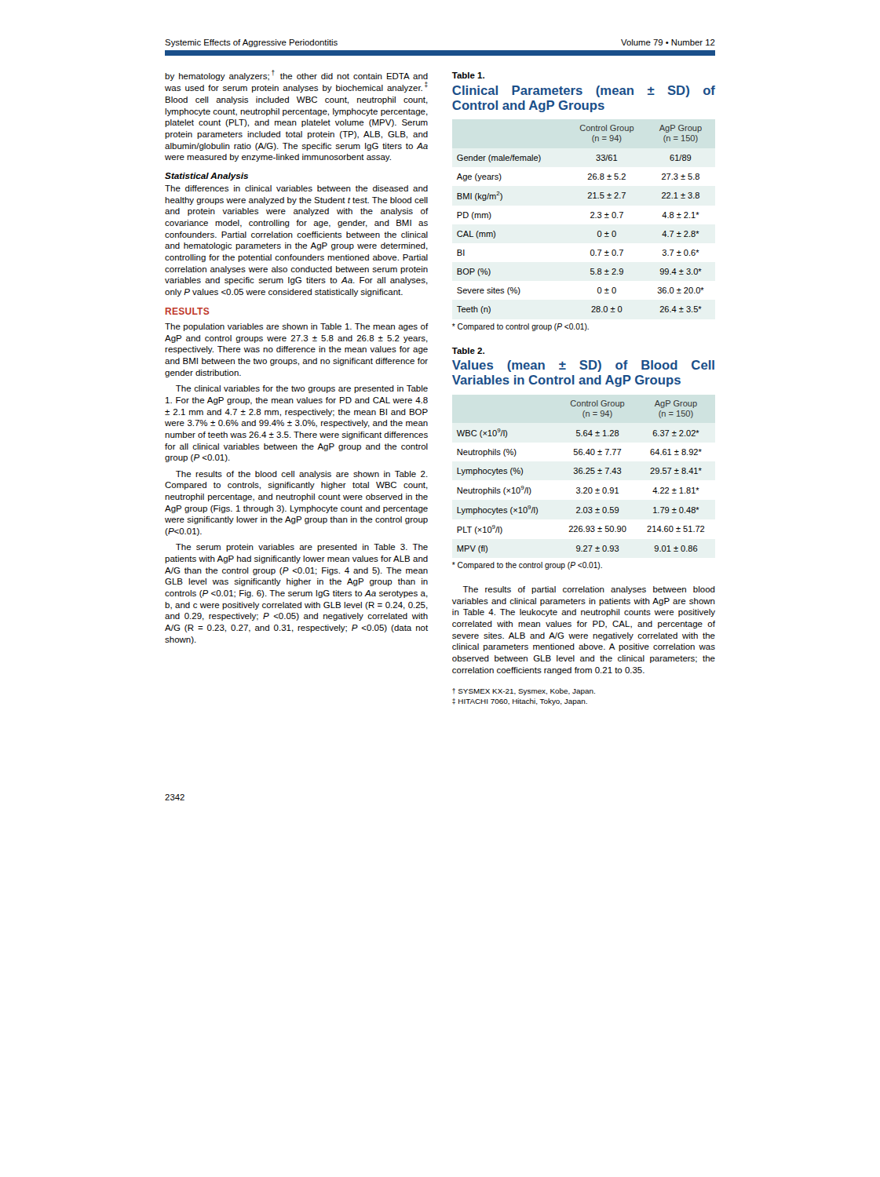Systemic Effects of Aggressive Periodontitis
Volume 79 • Number 12
by hematology analyzers;† the other did not contain EDTA and was used for serum protein analyses by biochemical analyzer.‡ Blood cell analysis included WBC count, neutrophil count, lymphocyte count, neutrophil percentage, lymphocyte percentage, platelet count (PLT), and mean platelet volume (MPV). Serum protein parameters included total protein (TP), ALB, GLB, and albumin/globulin ratio (A/G). The specific serum IgG titers to Aa were measured by enzyme-linked immunosorbent assay.
Statistical Analysis
The differences in clinical variables between the diseased and healthy groups were analyzed by the Student t test. The blood cell and protein variables were analyzed with the analysis of covariance model, controlling for age, gender, and BMI as confounders. Partial correlation coefficients between the clinical and hematologic parameters in the AgP group were determined, controlling for the potential confounders mentioned above. Partial correlation analyses were also conducted between serum protein variables and specific serum IgG titers to Aa. For all analyses, only P values <0.05 were considered statistically significant.
RESULTS
The population variables are shown in Table 1. The mean ages of AgP and control groups were 27.3 ± 5.8 and 26.8 ± 5.2 years, respectively. There was no difference in the mean values for age and BMI between the two groups, and no significant difference for gender distribution.
The clinical variables for the two groups are presented in Table 1. For the AgP group, the mean values for PD and CAL were 4.8 ± 2.1 mm and 4.7 ± 2.8 mm, respectively; the mean BI and BOP were 3.7% ± 0.6% and 99.4% ± 3.0%, respectively, and the mean number of teeth was 26.4 ± 3.5. There were significant differences for all clinical variables between the AgP group and the control group (P <0.01).
The results of the blood cell analysis are shown in Table 2. Compared to controls, significantly higher total WBC count, neutrophil percentage, and neutrophil count were observed in the AgP group (Figs. 1 through 3). Lymphocyte count and percentage were significantly lower in the AgP group than in the control group (P<0.01).
The serum protein variables are presented in Table 3. The patients with AgP had significantly lower mean values for ALB and A/G than the control group (P <0.01; Figs. 4 and 5). The mean GLB level was significantly higher in the AgP group than in controls (P <0.01; Fig. 6). The serum IgG titers to Aa serotypes a, b, and c were positively correlated with GLB level (R = 0.24, 0.25, and 0.29, respectively; P <0.05) and negatively correlated with A/G (R = 0.23, 0.27, and 0.31, respectively; P <0.05) (data not shown).
Table 1.
Clinical Parameters (mean ± SD) of Control and AgP Groups
| | Control Group (n = 94) | AgP Group (n = 150) |
| --- | --- | --- |
| Gender (male/female) | 33/61 | 61/89 |
| Age (years) | 26.8 ± 5.2 | 27.3 ± 5.8 |
| BMI (kg/m 2 ) | 21.5 ± 2.7 | 22.1 ± 3.8 |
| PD (mm) | 2.3 ± 0.7 | 4.8 ± 2.1* |
| CAL (mm) | 0 ± 0 | 4.7 ± 2.8* |
| BI | 0.7 ± 0.7 | 3.7 ± 0.6* |
| BOP (%) | 5.8 ± 2.9 | 99.4 ± 3.0* |
| Severe sites (%) | 0 ± 0 | 36.0 ± 20.0* |
| Teeth (n) | 28.0 ± 0 | 26.4 ± 3.5* |
* Compared to control group (P <0.01).
Table 2.
Values (mean ± SD) of Blood Cell Variables in Control and AgP Groups
| | Control Group (n = 94) | AgP Group (n = 150) |
| --- | --- | --- |
| WBC (×10 9 /l) | 5.64 ± 1.28 | 6.37 ± 2.02* |
| Neutrophils (%) | 56.40 ± 7.77 | 64.61 ± 8.92* |
| Lymphocytes (%) | 36.25 ± 7.43 | 29.57 ± 8.41* |
| Neutrophils (×10 9 /l) | 3.20 ± 0.91 | 4.22 ± 1.81* |
| Lymphocytes (×10 9 /l) | 2.03 ± 0.59 | 1.79 ± 0.48* |
| PLT (×10 9 /l) | 226.93 ± 50.90 | 214.60 ± 51.72 |
| MPV (fl) | 9.27 ± 0.93 | 9.01 ± 0.86 |
* Compared to the control group (P <0.01).
The results of partial correlation analyses between blood variables and clinical parameters in patients with AgP are shown in Table 4. The leukocyte and neutrophil counts were positively correlated with mean values for PD, CAL, and percentage of severe sites. ALB and A/G were negatively correlated with the clinical parameters mentioned above. A positive correlation was observed between GLB level and the clinical parameters; the correlation coefficients ranged from 0.21 to 0.35.
† SYSMEX KX-21, Sysmex, Kobe, Japan.
‡ HITACHI 7060, Hitachi, Tokyo, Japan.
2342